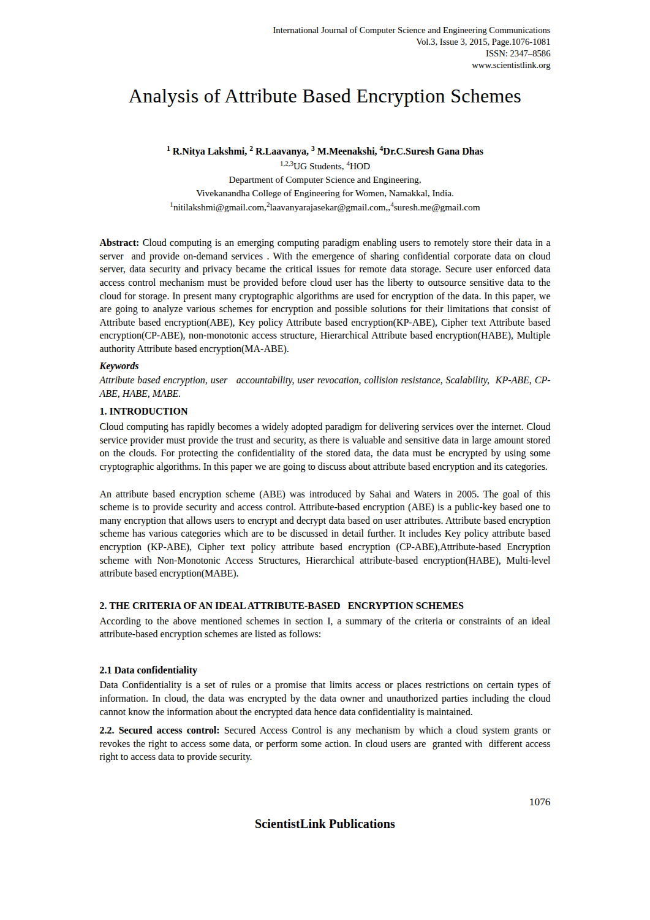International Journal of Computer Science and Engineering Communications
Vol.3, Issue 3, 2015, Page.1076-1081
ISSN: 2347–8586
www.scientistlink.org
Analysis of Attribute Based Encryption Schemes
1 R.Nitya Lakshmi, 2 R.Laavanya, 3 M.Meenakshi, 4Dr.C.Suresh Gana Dhas
1,2,3UG Students, 4HOD
Department of Computer Science and Engineering,
Vivekanandha College of Engineering for Women, Namakkal, India.
1nitilakshmi@gmail.com,2laavanyarajasekar@gmail.com,,4suresh.me@gmail.com
Abstract: Cloud computing is an emerging computing paradigm enabling users to remotely store their data in a server and provide on-demand services . With the emergence of sharing confidential corporate data on cloud server, data security and privacy became the critical issues for remote data storage. Secure user enforced data access control mechanism must be provided before cloud user has the liberty to outsource sensitive data to the cloud for storage. In present many cryptographic algorithms are used for encryption of the data. In this paper, we are going to analyze various schemes for encryption and possible solutions for their limitations that consist of Attribute based encryption(ABE), Key policy Attribute based encryption(KP-ABE), Cipher text Attribute based encryption(CP-ABE), non-monotonic access structure, Hierarchical Attribute based encryption(HABE), Multiple authority Attribute based encryption(MA-ABE).
Keywords
Attribute based encryption, user accountability, user revocation, collision resistance, Scalability, KP-ABE, CP-ABE, HABE, MABE.
1. INTRODUCTION
Cloud computing has rapidly becomes a widely adopted paradigm for delivering services over the internet. Cloud service provider must provide the trust and security, as there is valuable and sensitive data in large amount stored on the clouds. For protecting the confidentiality of the stored data, the data must be encrypted by using some cryptographic algorithms. In this paper we are going to discuss about attribute based encryption and its categories.
An attribute based encryption scheme (ABE) was introduced by Sahai and Waters in 2005. The goal of this scheme is to provide security and access control. Attribute-based encryption (ABE) is a public-key based one to many encryption that allows users to encrypt and decrypt data based on user attributes. Attribute based encryption scheme has various categories which are to be discussed in detail further. It includes Key policy attribute based encryption (KP-ABE), Cipher text policy attribute based encryption (CP-ABE),Attribute-based Encryption scheme with Non-Monotonic Access Structures, Hierarchical attribute-based encryption(HABE), Multi-level attribute based encryption(MABE).
2. THE CRITERIA OF AN IDEAL ATTRIBUTE-BASED ENCRYPTION SCHEMES
According to the above mentioned schemes in section I, a summary of the criteria or constraints of an ideal attribute-based encryption schemes are listed as follows:
2.1 Data confidentiality
Data Confidentiality is a set of rules or a promise that limits access or places restrictions on certain types of information. In cloud, the data was encrypted by the data owner and unauthorized parties including the cloud cannot know the information about the encrypted data hence data confidentiality is maintained.
2.2. Secured access control: Secured Access Control is any mechanism by which a cloud system grants or revokes the right to access some data, or perform some action. In cloud users are granted with different access right to access data to provide security.
1076
ScientistLink Publications